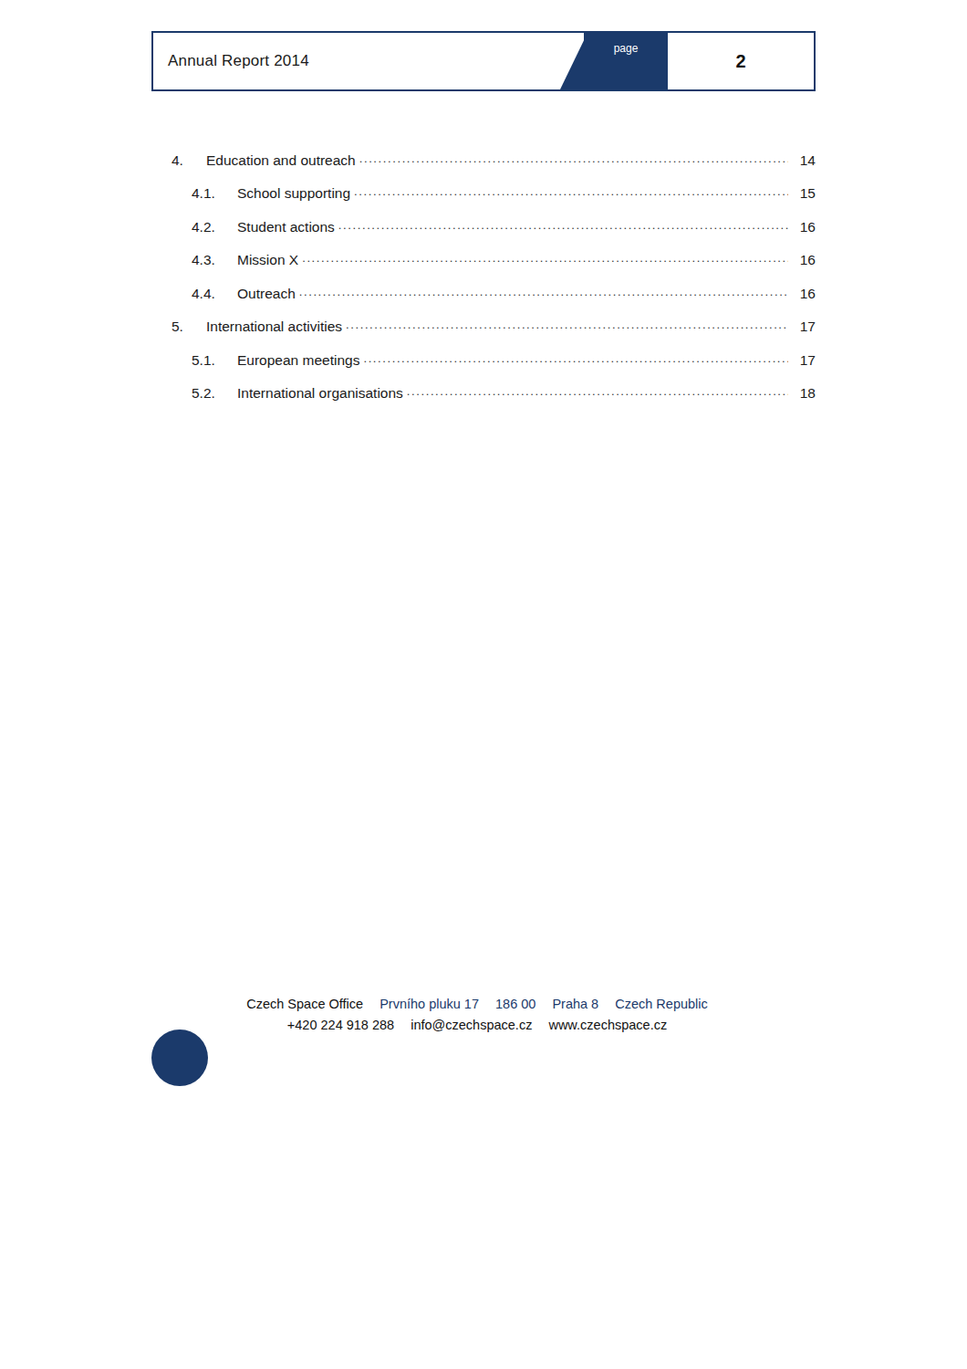Annual Report 2014
page
2
4. Education and outreach .................................................................................................. 14
4.1. School supporting ..................................................................................................... 15
4.2. Student actions ........................................................................................................ 16
4.3. Mission X .............................................................................................................. 16
4.4. Outreach .............................................................................................................. 16
5. International activities .................................................................................................. 17
5.1. European meetings ................................................................................................... 17
5.2. International organisations ..................................................................................... 18
Czech Space Office Prvního pluku 17 186 00 Praha 8 Czech Republic
+420 224 918 288 info@czechspace.cz www.czechspace.cz